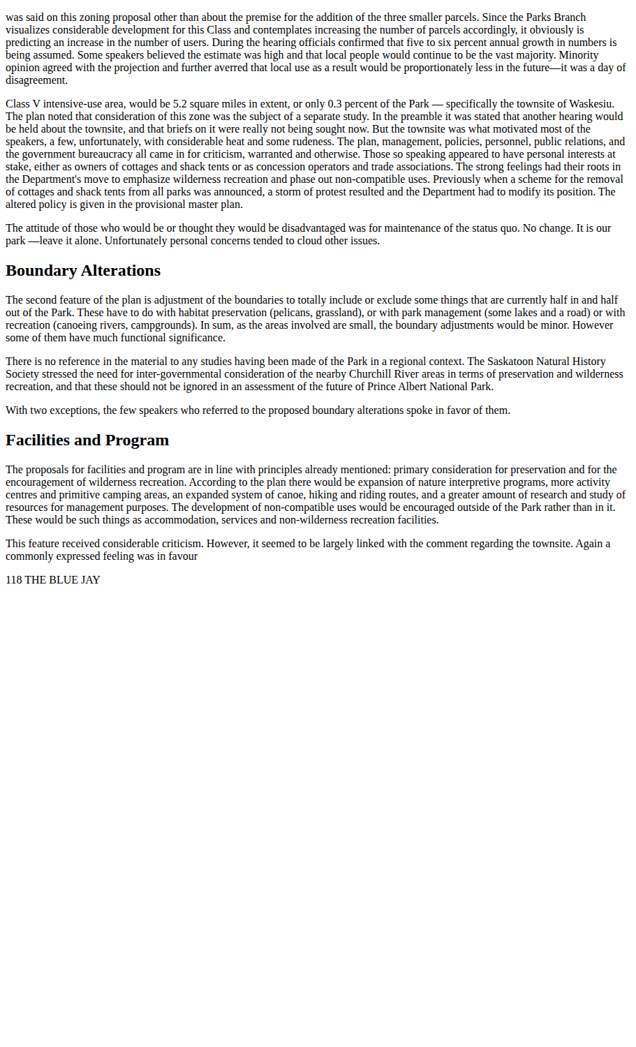was said on this zoning proposal other than about the premise for the addition of the three smaller parcels. Since the Parks Branch visualizes considerable development for this Class and contemplates increasing the number of parcels accordingly, it obviously is predicting an increase in the number of users. During the hearing officials confirmed that five to six percent annual growth in numbers is being assumed. Some speakers believed the estimate was high and that local people would continue to be the vast majority. Minority opinion agreed with the projection and further averred that local use as a result would be proportionately less in the future—it was a day of disagreement.
Class V intensive-use area, would be 5.2 square miles in extent, or only 0.3 percent of the Park — specifically the townsite of Waskesiu. The plan noted that consideration of this zone was the subject of a separate study. In the preamble it was stated that another hearing would be held about the townsite, and that briefs on it were really not being sought now. But the townsite was what motivated most of the speakers, a few, unfortunately, with considerable heat and some rudeness. The plan, management, policies, personnel, public relations, and the government bureaucracy all came in for criticism, warranted and otherwise. Those so speaking appeared to have personal interests at stake, either as owners of cottages and shack tents or as concession operators and trade associations. The strong feelings had their roots in the Department's move to emphasize wilderness recreation and phase out non-compatible uses. Previously when a scheme for the removal of cottages and shack tents from all parks was announced, a storm of protest resulted and the Department had to modify its position. The altered policy is given in the provisional master plan.
The attitude of those who would be or thought they would be disadvantaged was for maintenance of the status quo. No change. It is our park —leave it alone. Unfortunately personal concerns tended to cloud other issues.
Boundary Alterations
The second feature of the plan is adjustment of the boundaries to totally include or exclude some things that are currently half in and half out of the Park. These have to do with habitat preservation (pelicans, grassland), or with park management (some lakes and a road) or with recreation (canoeing rivers, campgrounds). In sum, as the areas involved are small, the boundary adjustments would be minor. However some of them have much functional significance.
There is no reference in the material to any studies having been made of the Park in a regional context. The Saskatoon Natural History Society stressed the need for inter-governmental consideration of the nearby Churchill River areas in terms of preservation and wilderness recreation, and that these should not be ignored in an assessment of the future of Prince Albert National Park.
With two exceptions, the few speakers who referred to the proposed boundary alterations spoke in favor of them.
Facilities and Program
The proposals for facilities and program are in line with principles already mentioned: primary consideration for preservation and for the encouragement of wilderness recreation. According to the plan there would be expansion of nature interpretive programs, more activity centres and primitive camping areas, an expanded system of canoe, hiking and riding routes, and a greater amount of research and study of resources for management purposes. The development of non-compatible uses would be encouraged outside of the Park rather than in it. These would be such things as accommodation, services and non-wilderness recreation facilities.
This feature received considerable criticism. However, it seemed to be largely linked with the comment regarding the townsite. Again a commonly expressed feeling was in favour
118 THE BLUE JAY